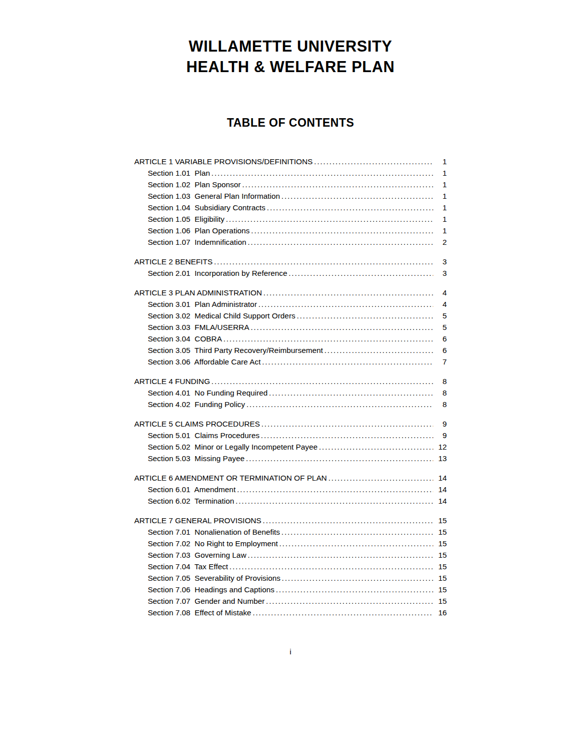WILLAMETTE UNIVERSITY
HEALTH & WELFARE PLAN
TABLE OF CONTENTS
ARTICLE 1 VARIABLE PROVISIONS/DEFINITIONS.......................................................................................................................................................... 1
Section 1.01 Plan.......................................................................................................................................................... 1
Section 1.02 Plan Sponsor.......................................................................................................................................................... 1
Section 1.03 General Plan Information.......................................................................................................................................................... 1
Section 1.04 Subsidiary Contracts.......................................................................................................................................................... 1
Section 1.05 Eligibility.......................................................................................................................................................... 1
Section 1.06 Plan Operations.......................................................................................................................................................... 1
Section 1.07 Indemnification.......................................................................................................................................................... 2
ARTICLE 2 BENEFITS.......................................................................................................................................................... 3
Section 2.01 Incorporation by Reference.......................................................................................................................................................... 3
ARTICLE 3 PLAN ADMINISTRATION.......................................................................................................................................................... 4
Section 3.01 Plan Administrator.......................................................................................................................................................... 4
Section 3.02 Medical Child Support Orders.......................................................................................................................................................... 5
Section 3.03 FMLA/USERRA.......................................................................................................................................................... 5
Section 3.04 COBRA.......................................................................................................................................................... 6
Section 3.05 Third Party Recovery/Reimbursement.......................................................................................................................................................... 6
Section 3.06 Affordable Care Act.......................................................................................................................................................... 7
ARTICLE 4 FUNDING.......................................................................................................................................................... 8
Section 4.01 No Funding Required.......................................................................................................................................................... 8
Section 4.02 Funding Policy.......................................................................................................................................................... 8
ARTICLE 5 CLAIMS PROCEDURES.......................................................................................................................................................... 9
Section 5.01 Claims Procedures.......................................................................................................................................................... 9
Section 5.02 Minor or Legally Incompetent Payee.......................................................................................................................................................... 12
Section 5.03 Missing Payee.......................................................................................................................................................... 13
ARTICLE 6 AMENDMENT OR TERMINATION OF PLAN.......................................................................................................................................................... 14
Section 6.01 Amendment.......................................................................................................................................................... 14
Section 6.02 Termination.......................................................................................................................................................... 14
ARTICLE 7 GENERAL PROVISIONS.......................................................................................................................................................... 15
Section 7.01 Nonalienation of Benefits.......................................................................................................................................................... 15
Section 7.02 No Right to Employment.......................................................................................................................................................... 15
Section 7.03 Governing Law.......................................................................................................................................................... 15
Section 7.04 Tax Effect.......................................................................................................................................................... 15
Section 7.05 Severability of Provisions.......................................................................................................................................................... 15
Section 7.06 Headings and Captions.......................................................................................................................................................... 15
Section 7.07 Gender and Number.......................................................................................................................................................... 15
Section 7.08 Effect of Mistake.......................................................................................................................................................... 16
i